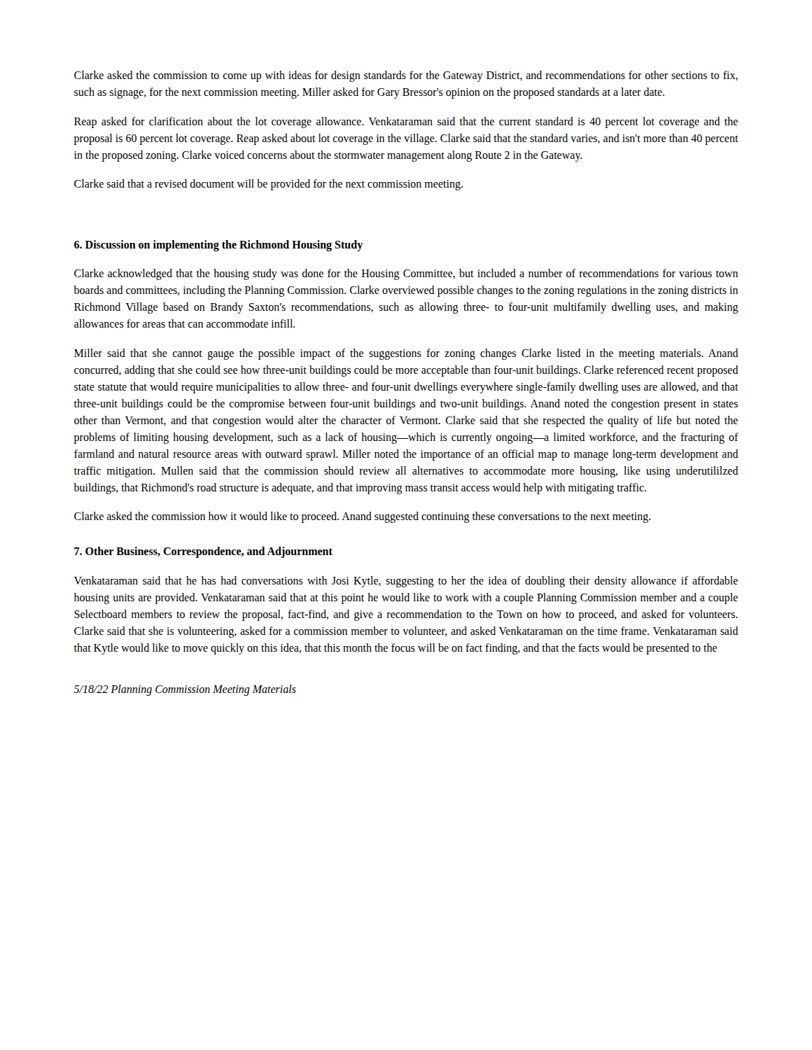Clarke asked the commission to come up with ideas for design standards for the Gateway District, and recommendations for other sections to fix, such as signage, for the next commission meeting. Miller asked for Gary Bressor's opinion on the proposed standards at a later date.
Reap asked for clarification about the lot coverage allowance. Venkataraman said that the current standard is 40 percent lot coverage and the proposal is 60 percent lot coverage. Reap asked about lot coverage in the village. Clarke said that the standard varies, and isn't more than 40 percent in the proposed zoning. Clarke voiced concerns about the stormwater management along Route 2 in the Gateway.
Clarke said that a revised document will be provided for the next commission meeting.
6. Discussion on implementing the Richmond Housing Study
Clarke acknowledged that the housing study was done for the Housing Committee, but included a number of recommendations for various town boards and committees, including the Planning Commission. Clarke overviewed possible changes to the zoning regulations in the zoning districts in Richmond Village based on Brandy Saxton's recommendations, such as allowing three- to four-unit multifamily dwelling uses, and making allowances for areas that can accommodate infill.
Miller said that she cannot gauge the possible impact of the suggestions for zoning changes Clarke listed in the meeting materials. Anand concurred, adding that she could see how three-unit buildings could be more acceptable than four-unit buildings. Clarke referenced recent proposed state statute that would require municipalities to allow three- and four-unit dwellings everywhere single-family dwelling uses are allowed, and that three-unit buildings could be the compromise between four-unit buildings and two-unit buildings. Anand noted the congestion present in states other than Vermont, and that congestion would alter the character of Vermont. Clarke said that she respected the quality of life but noted the problems of limiting housing development, such as a lack of housing—which is currently ongoing—a limited workforce, and the fracturing of farmland and natural resource areas with outward sprawl. Miller noted the importance of an official map to manage long-term development and traffic mitigation. Mullen said that the commission should review all alternatives to accommodate more housing, like using underutililzed buildings, that Richmond's road structure is adequate, and that improving mass transit access would help with mitigating traffic.
Clarke asked the commission how it would like to proceed. Anand suggested continuing these conversations to the next meeting.
7. Other Business, Correspondence, and Adjournment
Venkataraman said that he has had conversations with Josi Kytle, suggesting to her the idea of doubling their density allowance if affordable housing units are provided. Venkataraman said that at this point he would like to work with a couple Planning Commission member and a couple Selectboard members to review the proposal, fact-find, and give a recommendation to the Town on how to proceed, and asked for volunteers. Clarke said that she is volunteering, asked for a commission member to volunteer, and asked Venkataraman on the time frame. Venkataraman said that Kytle would like to move quickly on this idea, that this month the focus will be on fact finding, and that the facts would be presented to the
5/18/22 Planning Commission Meeting Materials